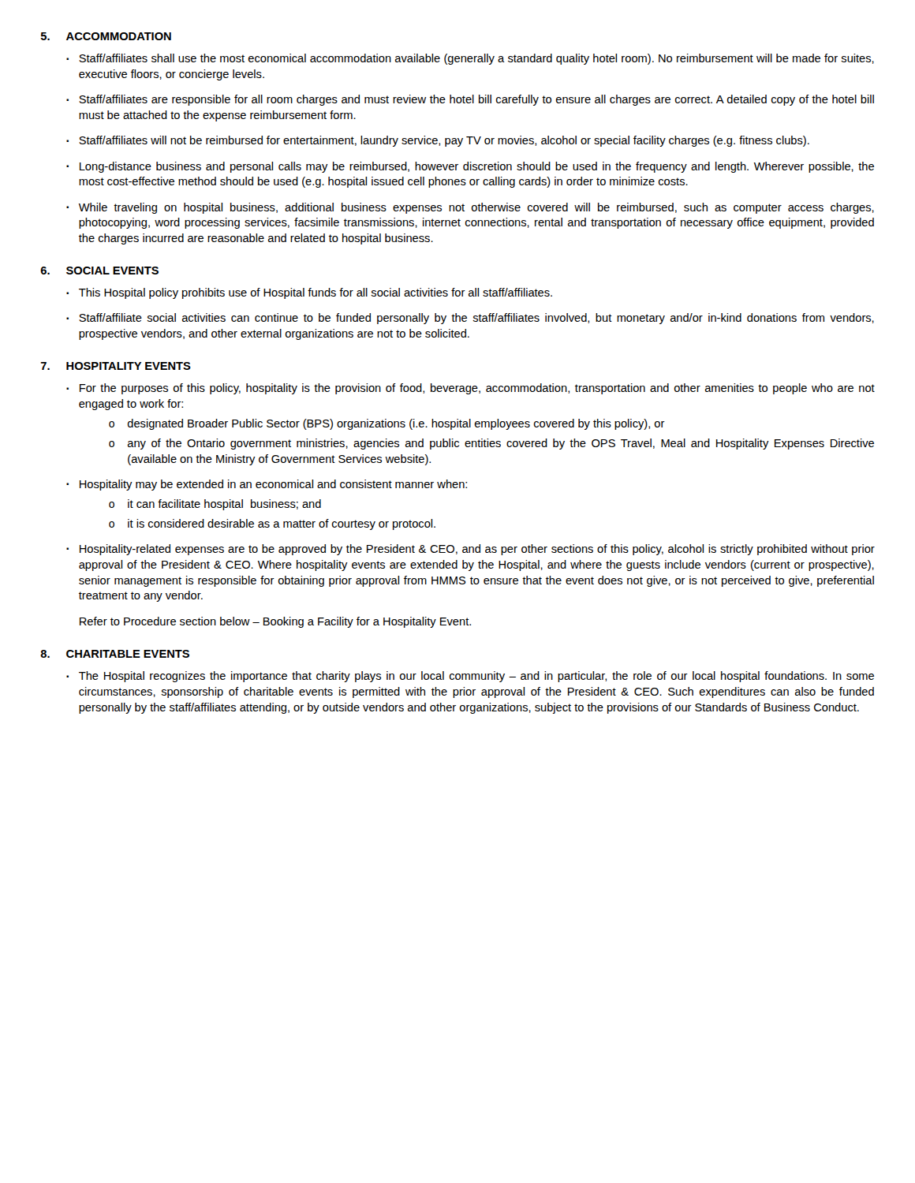5. Accommodation
Staff/affiliates shall use the most economical accommodation available (generally a standard quality hotel room). No reimbursement will be made for suites, executive floors, or concierge levels.
Staff/affiliates are responsible for all room charges and must review the hotel bill carefully to ensure all charges are correct. A detailed copy of the hotel bill must be attached to the expense reimbursement form.
Staff/affiliates will not be reimbursed for entertainment, laundry service, pay TV or movies, alcohol or special facility charges (e.g. fitness clubs).
Long-distance business and personal calls may be reimbursed, however discretion should be used in the frequency and length. Wherever possible, the most cost-effective method should be used (e.g. hospital issued cell phones or calling cards) in order to minimize costs.
While traveling on hospital business, additional business expenses not otherwise covered will be reimbursed, such as computer access charges, photocopying, word processing services, facsimile transmissions, internet connections, rental and transportation of necessary office equipment, provided the charges incurred are reasonable and related to hospital business.
6. Social Events
This Hospital policy prohibits use of Hospital funds for all social activities for all staff/affiliates.
Staff/affiliate social activities can continue to be funded personally by the staff/affiliates involved, but monetary and/or in-kind donations from vendors, prospective vendors, and other external organizations are not to be solicited.
7. Hospitality Events
For the purposes of this policy, hospitality is the provision of food, beverage, accommodation, transportation and other amenities to people who are not engaged to work for:
designated Broader Public Sector (BPS) organizations (i.e. hospital employees covered by this policy), or
any of the Ontario government ministries, agencies and public entities covered by the OPS Travel, Meal and Hospitality Expenses Directive (available on the Ministry of Government Services website).
Hospitality may be extended in an economical and consistent manner when:
it can facilitate hospital business; and
it is considered desirable as a matter of courtesy or protocol.
Hospitality-related expenses are to be approved by the President & CEO, and as per other sections of this policy, alcohol is strictly prohibited without prior approval of the President & CEO. Where hospitality events are extended by the Hospital, and where the guests include vendors (current or prospective), senior management is responsible for obtaining prior approval from HMMS to ensure that the event does not give, or is not perceived to give, preferential treatment to any vendor.
Refer to Procedure section below – Booking a Facility for a Hospitality Event.
8. Charitable Events
The Hospital recognizes the importance that charity plays in our local community – and in particular, the role of our local hospital foundations. In some circumstances, sponsorship of charitable events is permitted with the prior approval of the President & CEO. Such expenditures can also be funded personally by the staff/affiliates attending, or by outside vendors and other organizations, subject to the provisions of our Standards of Business Conduct.